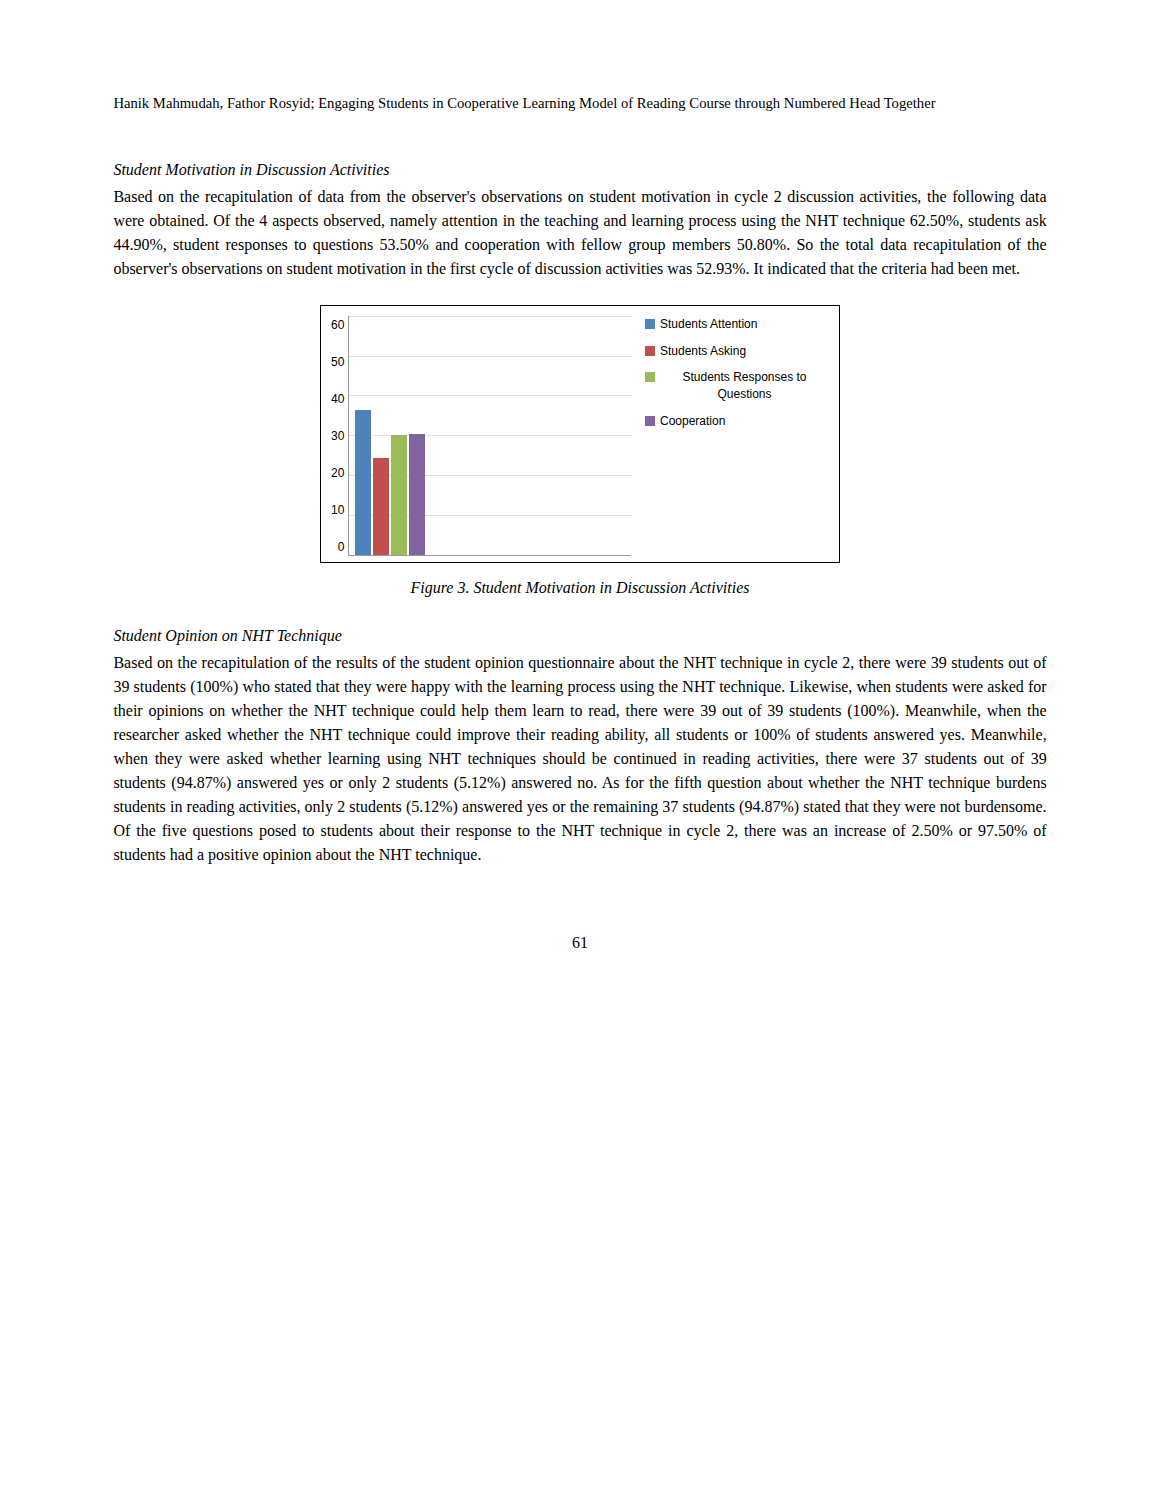Hanik Mahmudah, Fathor Rosyid; Engaging Students in Cooperative Learning Model of Reading Course through Numbered Head Together
Student Motivation in Discussion Activities
Based on the recapitulation of data from the observer's observations on student motivation in cycle 2 discussion activities, the following data were obtained. Of the 4 aspects observed, namely attention in the teaching and learning process using the NHT technique 62.50%, students ask 44.90%, student responses to questions 53.50% and cooperation with fellow group members 50.80%. So the total data recapitulation of the observer's observations on student motivation in the first cycle of discussion activities was 52.93%. It indicated that the criteria had been met.
60 50 40 30 20 10 0
Students Attention
Students Asking
Students Responses to Questions
Cooperation
Figure 3. Student Motivation in Discussion Activities
Student Opinion on NHT Technique
Based on the recapitulation of the results of the student opinion questionnaire about the NHT technique in cycle 2, there were 39 students out of 39 students (100%) who stated that they were happy with the learning process using the NHT technique. Likewise, when students were asked for their opinions on whether the NHT technique could help them learn to read, there were 39 out of 39 students (100%). Meanwhile, when the researcher asked whether the NHT technique could improve their reading ability, all students or 100% of students answered yes. Meanwhile, when they were asked whether learning using NHT techniques should be continued in reading activities, there were 37 students out of 39 students (94.87%) answered yes or only 2 students (5.12%) answered no. As for the fifth question about whether the NHT technique burdens students in reading activities, only 2 students (5.12%) answered yes or the remaining 37 students (94.87%) stated that they were not burdensome. Of the five questions posed to students about their response to the NHT technique in cycle 2, there was an increase of 2.50% or 97.50% of students had a positive opinion about the NHT technique.
61